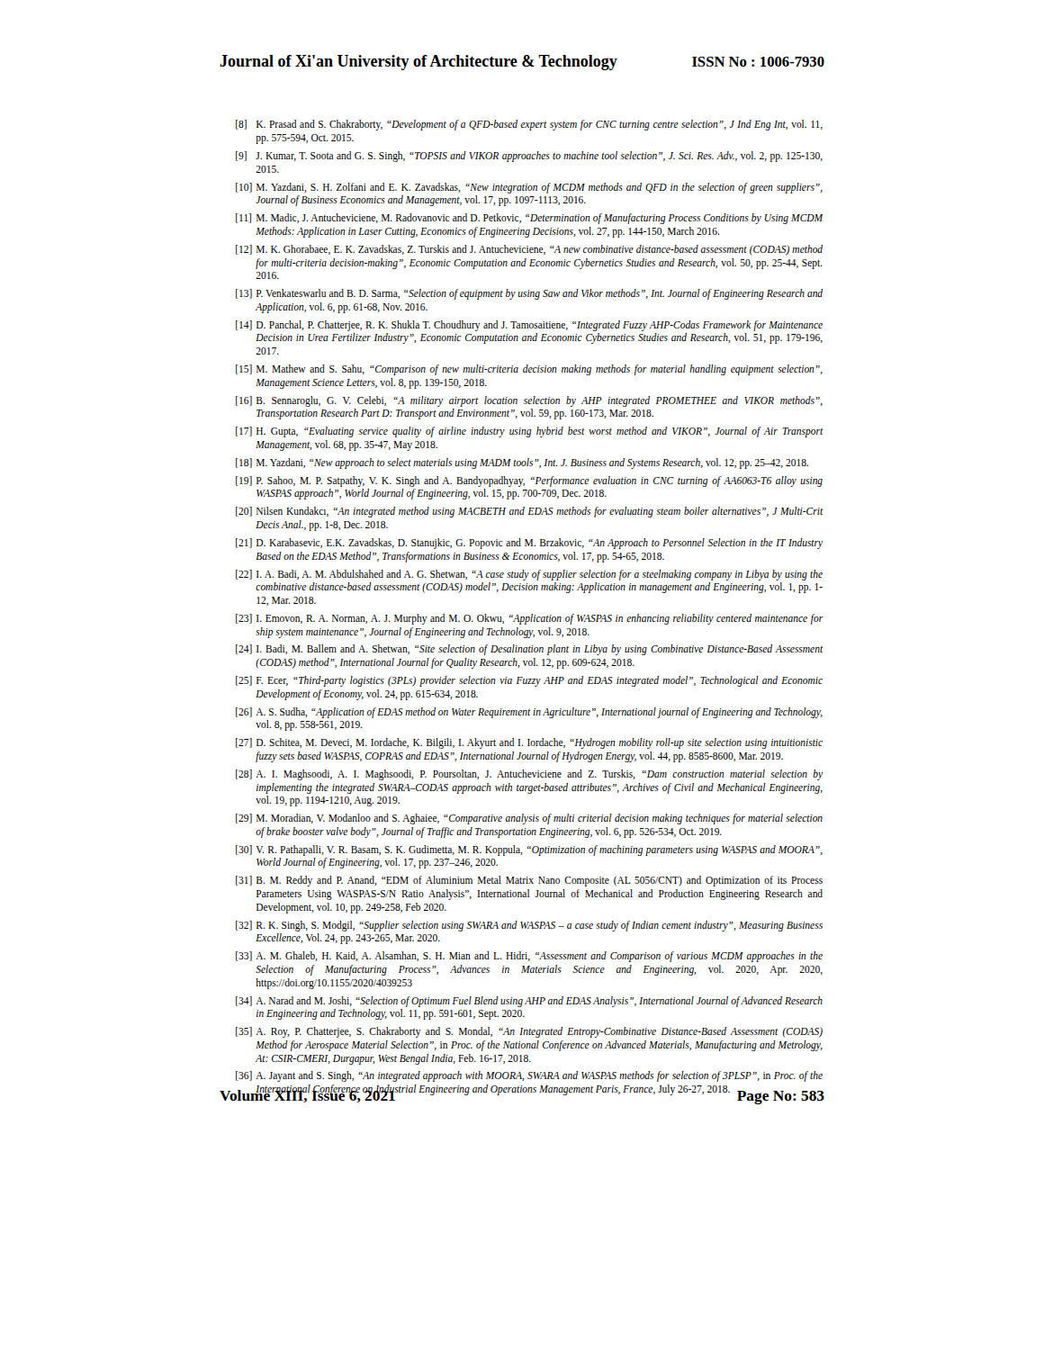Journal of Xi'an University of Architecture & Technology
ISSN No : 1006-7930
[8] K. Prasad and S. Chakraborty, “Development of a QFD-based expert system for CNC turning centre selection”, J Ind Eng Int, vol. 11, pp. 575-594, Oct. 2015.
[9] J. Kumar, T. Soota and G. S. Singh, “TOPSIS and VIKOR approaches to machine tool selection”, J. Sci. Res. Adv., vol. 2, pp. 125-130, 2015.
[10] M. Yazdani, S. H. Zolfani and E. K. Zavadskas, “New integration of MCDM methods and QFD in the selection of green suppliers”, Journal of Business Economics and Management, vol. 17, pp. 1097-1113, 2016.
[11] M. Madic, J. Antucheviciene, M. Radovanovic and D. Petkovic, “Determination of Manufacturing Process Conditions by Using MCDM Methods: Application in Laser Cutting, Economics of Engineering Decisions, vol. 27, pp. 144-150, March 2016.
[12] M. K. Ghorabaee, E. K. Zavadskas, Z. Turskis and J. Antucheviciene, “A new combinative distance-based assessment (CODAS) method for multi-criteria decision-making”, Economic Computation and Economic Cybernetics Studies and Research, vol. 50, pp. 25-44, Sept. 2016.
[13] P. Venkateswarlu and B. D. Sarma, “Selection of equipment by using Saw and Vikor methods”, Int. Journal of Engineering Research and Application, vol. 6, pp. 61-68, Nov. 2016.
[14] D. Panchal, P. Chatterjee, R. K. Shukla T. Choudhury and J. Tamosaitiene, “Integrated Fuzzy AHP-Codas Framework for Maintenance Decision in Urea Fertilizer Industry”, Economic Computation and Economic Cybernetics Studies and Research, vol. 51, pp. 179-196, 2017.
[15] M. Mathew and S. Sahu, “Comparison of new multi-criteria decision making methods for material handling equipment selection”, Management Science Letters, vol. 8, pp. 139-150, 2018.
[16] B. Sennaroglu, G. V. Celebi, “A military airport location selection by AHP integrated PROMETHEE and VIKOR methods”, Transportation Research Part D: Transport and Environment”, vol. 59, pp. 160-173, Mar. 2018.
[17] H. Gupta, “Evaluating service quality of airline industry using hybrid best worst method and VIKOR”, Journal of Air Transport Management, vol. 68, pp. 35-47, May 2018.
[18] M. Yazdani, “New approach to select materials using MADM tools”, Int. J. Business and Systems Research, vol. 12, pp. 25–42, 2018.
[19] P. Sahoo, M. P. Satpathy, V. K. Singh and A. Bandyopadhyay, “Performance evaluation in CNC turning of AA6063-T6 alloy using WASPAS approach”, World Journal of Engineering, vol. 15, pp. 700-709, Dec. 2018.
[20] Nilsen Kundakcı, “An integrated method using MACBETH and EDAS methods for evaluating steam boiler alternatives”, J Multi-Crit Decis Anal., pp. 1-8, Dec. 2018.
[21] D. Karabasevic, E.K. Zavadskas, D. Stanujkic, G. Popovic and M. Brzakovic, “An Approach to Personnel Selection in the IT Industry Based on the EDAS Method”, Transformations in Business & Economics, vol. 17, pp. 54-65, 2018.
[22] I. A. Badi, A. M. Abdulshahed and A. G. Shetwan, “A case study of supplier selection for a steelmaking company in Libya by using the combinative distance-based assessment (CODAS) model”, Decision making: Application in management and Engineering, vol. 1, pp. 1-12, Mar. 2018.
[23] I. Emovon, R. A. Norman, A. J. Murphy and M. O. Okwu, “Application of WASPAS in enhancing reliability centered maintenance for ship system maintenance”, Journal of Engineering and Technology, vol. 9, 2018.
[24] I. Badi, M. Ballem and A. Shetwan, “Site selection of Desalination plant in Libya by using Combinative Distance-Based Assessment (CODAS) method”, International Journal for Quality Research, vol. 12, pp. 609-624, 2018.
[25] F. Ecer, “Third-party logistics (3PLs) provider selection via Fuzzy AHP and EDAS integrated model”, Technological and Economic Development of Economy, vol. 24, pp. 615-634, 2018.
[26] A. S. Sudha, “Application of EDAS method on Water Requirement in Agriculture”, International journal of Engineering and Technology, vol. 8, pp. 558-561, 2019.
[27] D. Schitea, M. Deveci, M. Iordache, K. Bilgili, I. Akyurt and I. Iordache, “Hydrogen mobility roll-up site selection using intuitionistic fuzzy sets based WASPAS, COPRAS and EDAS”, International Journal of Hydrogen Energy, vol. 44, pp. 8585-8600, Mar. 2019.
[28] A. I. Maghsoodi, A. I. Maghsoodi, P. Poursoltan, J. Antucheviciene and Z. Turskis, “Dam construction material selection by implementing the integrated SWARA–CODAS approach with target-based attributes”, Archives of Civil and Mechanical Engineering, vol. 19, pp. 1194-1210, Aug. 2019.
[29] M. Moradian, V. Modanloo and S. Aghaiee, “Comparative analysis of multi criterial decision making techniques for material selection of brake booster valve body”, Journal of Traffic and Transportation Engineering, vol. 6, pp. 526-534, Oct. 2019.
[30] V. R. Pathapalli, V. R. Basam, S. K. Gudimetta, M. R. Koppula, “Optimization of machining parameters using WASPAS and MOORA”, World Journal of Engineering, vol. 17, pp. 237–246, 2020.
[31] B. M. Reddy and P. Anand, “EDM of Aluminium Metal Matrix Nano Composite (AL 5056/CNT) and Optimization of its Process Parameters Using WASPAS-S/N Ratio Analysis”, International Journal of Mechanical and Production Engineering Research and Development, vol. 10, pp. 249-258, Feb 2020.
[32] R. K. Singh, S. Modgil, “Supplier selection using SWARA and WASPAS – a case study of Indian cement industry”, Measuring Business Excellence, Vol. 24, pp. 243-265, Mar. 2020.
[33] A. M. Ghaleb, H. Kaid, A. Alsamhan, S. H. Mian and L. Hidri, “Assessment and Comparison of various MCDM approaches in the Selection of Manufacturing Process”, Advances in Materials Science and Engineering, vol. 2020, Apr. 2020, https://doi.org/10.1155/2020/4039253
[34] A. Narad and M. Joshi, “Selection of Optimum Fuel Blend using AHP and EDAS Analysis”, International Journal of Advanced Research in Engineering and Technology, vol. 11, pp. 591-601, Sept. 2020.
[35] A. Roy, P. Chatterjee, S. Chakraborty and S. Mondal, “An Integrated Entropy-Combinative Distance-Based Assessment (CODAS) Method for Aerospace Material Selection”, in Proc. of the National Conference on Advanced Materials, Manufacturing and Metrology, At: CSIR-CMERI, Durgapur, West Bengal India, Feb. 16-17, 2018.
[36] A. Jayant and S. Singh, “An integrated approach with MOORA, SWARA and WASPAS methods for selection of 3PLSP”, in Proc. of the International Conference on Industrial Engineering and Operations Management Paris, France, July 26-27, 2018.
Volume XIII, Issue 6, 2021
Page No: 583